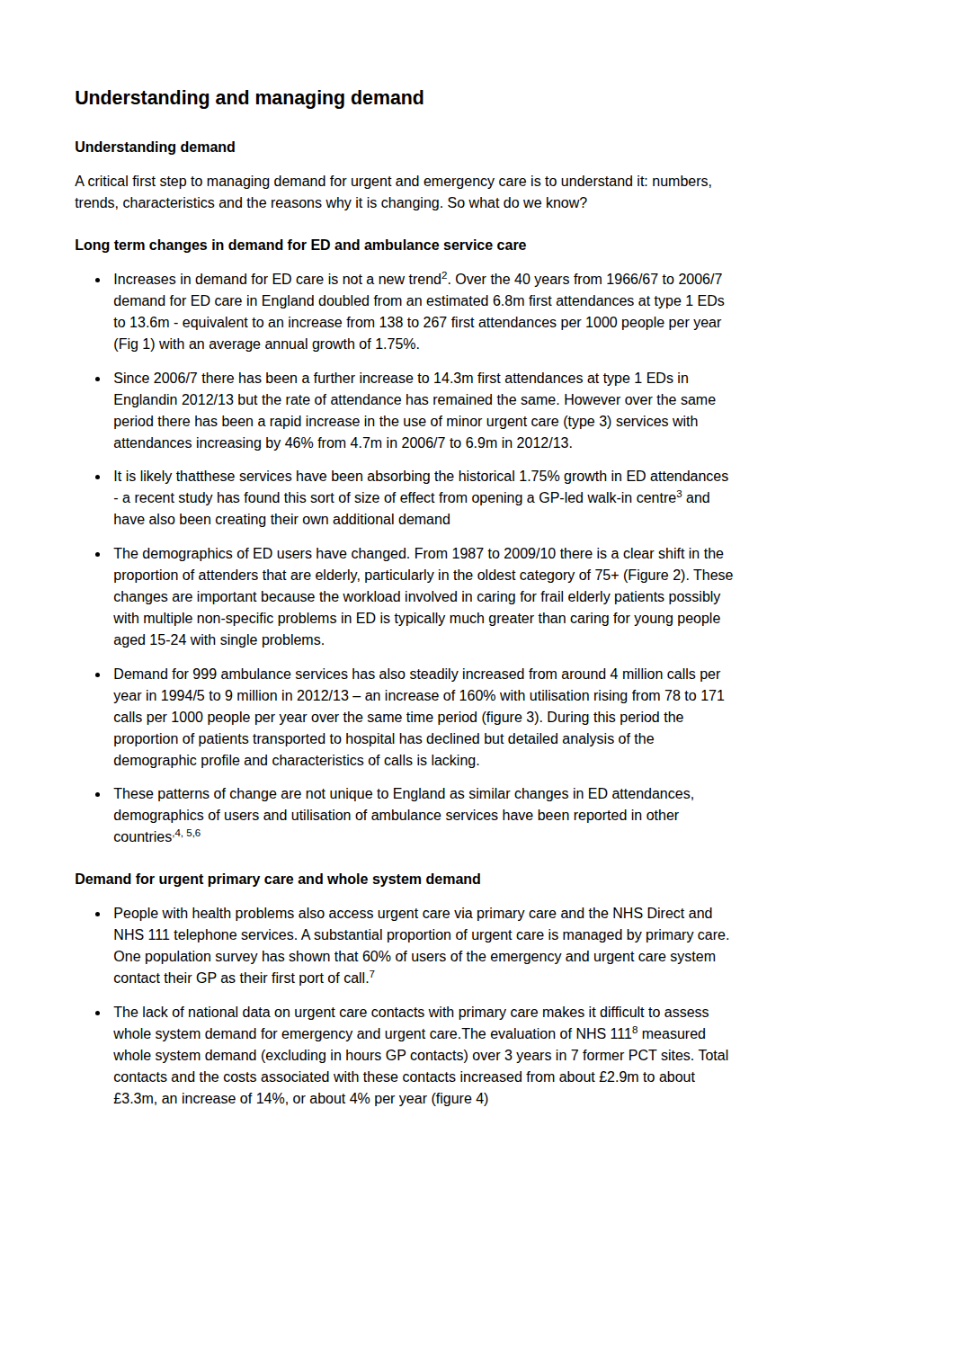Understanding and managing demand
Understanding demand
A critical first step to managing demand for urgent and emergency care is to understand it: numbers, trends, characteristics and the reasons why it is changing. So what do we know?
Long term changes in demand for ED and ambulance service care
Increases in demand for ED care is not a new trend2. Over the 40 years from 1966/67 to 2006/7 demand for ED care in England doubled from an estimated 6.8m first attendances at type 1 EDs to 13.6m - equivalent to an increase from 138 to 267 first attendances per 1000 people per year (Fig 1) with an average annual growth of 1.75%.
Since 2006/7 there has been a further increase to 14.3m first attendances at type 1 EDs in Englandin 2012/13 but the rate of attendance has remained the same. However over the same period there has been a rapid increase in the use of minor urgent care (type 3) services with attendances increasing by 46% from 4.7m in 2006/7 to 6.9m in 2012/13.
It is likely thatthese services have been absorbing the historical 1.75% growth in ED attendances - a recent study has found this sort of size of effect from opening a GP-led walk-in centre3 and have also been creating their own additional demand
The demographics of ED users have changed. From 1987 to 2009/10 there is a clear shift in the proportion of attenders that are elderly, particularly in the oldest category of 75+ (Figure 2). These changes are important because the workload involved in caring for frail elderly patients possibly with multiple non-specific problems in ED is typically much greater than caring for young people aged 15-24 with single problems.
Demand for 999 ambulance services has also steadily increased from around 4 million calls per year in 1994/5 to 9 million in 2012/13 – an increase of 160% with utilisation rising from 78 to 171 calls per 1000 people per year over the same time period (figure 3). During this period the proportion of patients transported to hospital has declined but detailed analysis of the demographic profile and characteristics of calls is lacking.
These patterns of change are not unique to England as similar changes in ED attendances, demographics of users and utilisation of ambulance services have been reported in other countries,4, 5,6
Demand for urgent primary care and whole system demand
People with health problems also access urgent care via primary care and the NHS Direct and NHS 111 telephone services. A substantial proportion of urgent care is managed by primary care. One population survey has shown that 60% of users of the emergency and urgent care system contact their GP as their first port of call.7
The lack of national data on urgent care contacts with primary care makes it difficult to assess whole system demand for emergency and urgent care.The evaluation of NHS 1118 measured whole system demand (excluding in hours GP contacts) over 3 years in 7 former PCT sites. Total contacts and the costs associated with these contacts increased from about £2.9m to about £3.3m, an increase of 14%, or about 4% per year (figure 4)